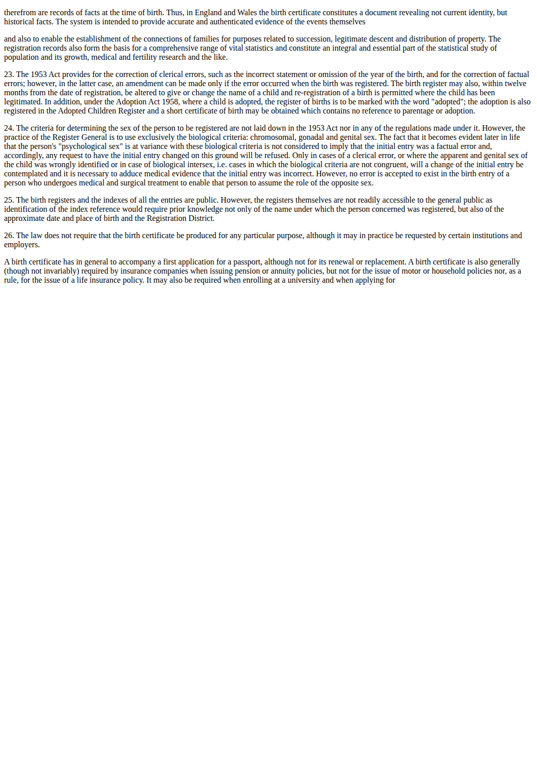therefrom are records of facts at the time of birth. Thus, in England and Wales the birth certificate constitutes a document revealing not current identity, but historical facts. The system is intended to provide accurate and authenticated evidence of the events themselves
and also to enable the establishment of the connections of families for purposes related to succession, legitimate descent and distribution of property. The registration records also form the basis for a comprehensive range of vital statistics and constitute an integral and essential part of the statistical study of population and its growth, medical and fertility research and the like.
23. The 1953 Act provides for the correction of clerical errors, such as the incorrect statement or omission of the year of the birth, and for the correction of factual errors; however, in the latter case, an amendment can be made only if the error occurred when the birth was registered. The birth register may also, within twelve months from the date of registration, be altered to give or change the name of a child and re-registration of a birth is permitted where the child has been legitimated. In addition, under the Adoption Act 1958, where a child is adopted, the register of births is to be marked with the word "adopted"; the adoption is also registered in the Adopted Children Register and a short certificate of birth may be obtained which contains no reference to parentage or adoption.
24. The criteria for determining the sex of the person to be registered are not laid down in the 1953 Act nor in any of the regulations made under it. However, the practice of the Register General is to use exclusively the biological criteria: chromosomal, gonadal and genital sex. The fact that it becomes evident later in life that the person's "psychological sex" is at variance with these biological criteria is not considered to imply that the initial entry was a factual error and, accordingly, any request to have the initial entry changed on this ground will be refused. Only in cases of a clerical error, or where the apparent and genital sex of the child was wrongly identified or in case of biological intersex, i.e. cases in which the biological criteria are not congruent, will a change of the initial entry be contemplated and it is necessary to adduce medical evidence that the initial entry was incorrect. However, no error is accepted to exist in the birth entry of a person who undergoes medical and surgical treatment to enable that person to assume the role of the opposite sex.
25. The birth registers and the indexes of all the entries are public. However, the registers themselves are not readily accessible to the general public as identification of the index reference would require prior knowledge not only of the name under which the person concerned was registered, but also of the approximate date and place of birth and the Registration District.
26. The law does not require that the birth certificate be produced for any particular purpose, although it may in practice be requested by certain institutions and employers.
A birth certificate has in general to accompany a first application for a passport, although not for its renewal or replacement. A birth certificate is also generally (though not invariably) required by insurance companies when issuing pension or annuity policies, but not for the issue of motor or household policies nor, as a rule, for the issue of a life insurance policy. It may also be required when enrolling at a university and when applying for